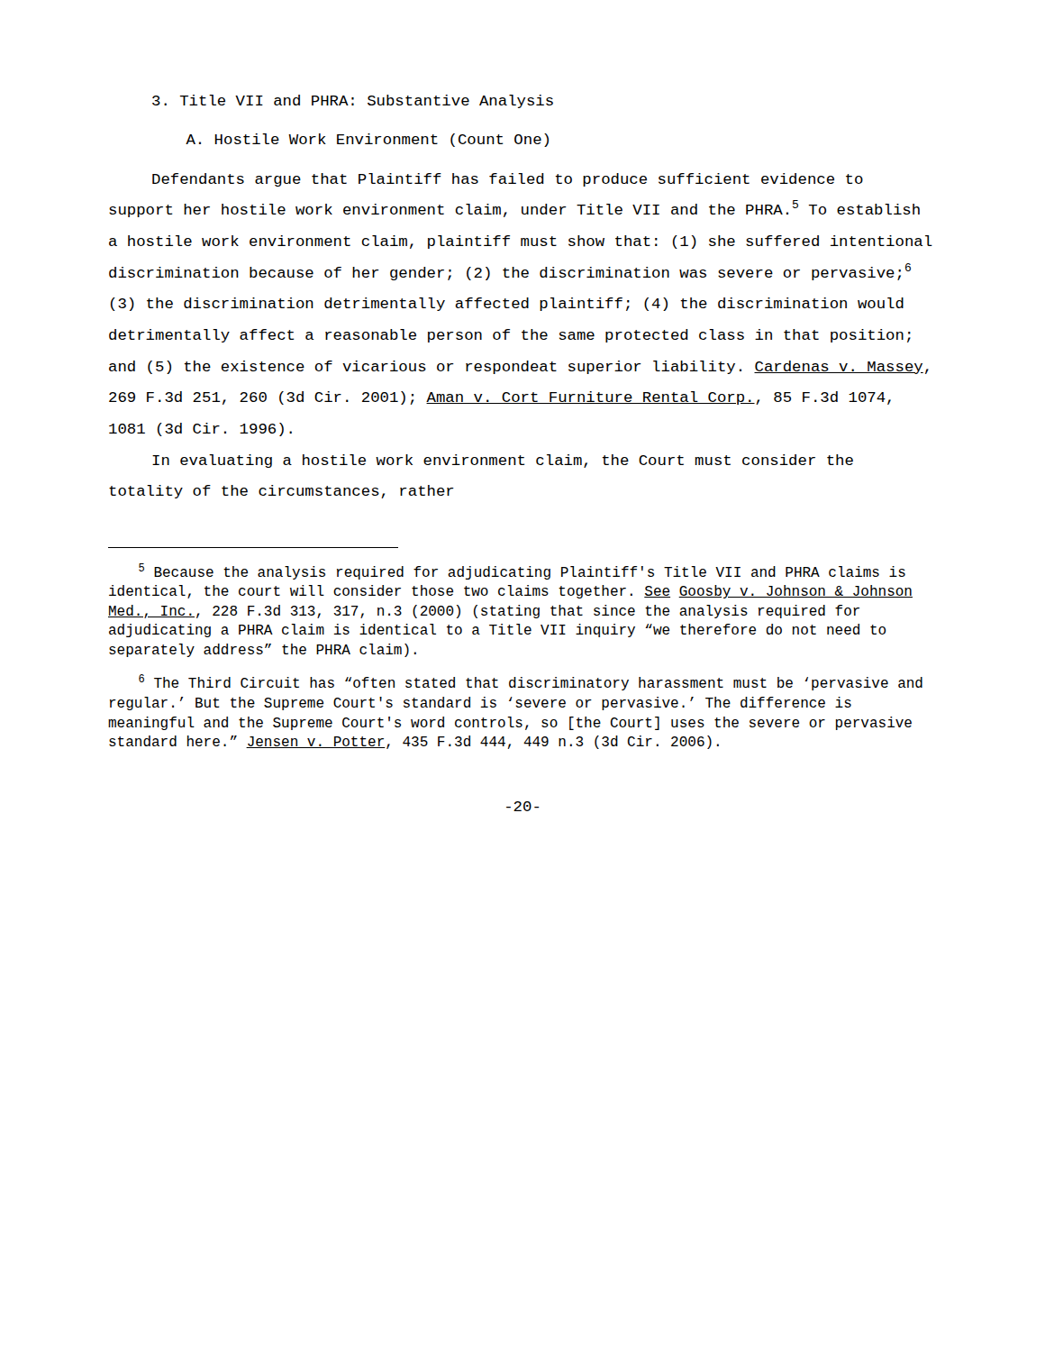3. Title VII and PHRA: Substantive Analysis
A. Hostile Work Environment (Count One)
Defendants argue that Plaintiff has failed to produce sufficient evidence to support her hostile work environment claim, under Title VII and the PHRA.5 To establish a hostile work environment claim, plaintiff must show that: (1) she suffered intentional discrimination because of her gender; (2) the discrimination was severe or pervasive;6 (3) the discrimination detrimentally affected plaintiff; (4) the discrimination would detrimentally affect a reasonable person of the same protected class in that position; and (5) the existence of vicarious or respondeat superior liability. Cardenas v. Massey, 269 F.3d 251, 260 (3d Cir. 2001); Aman v. Cort Furniture Rental Corp., 85 F.3d 1074, 1081 (3d Cir. 1996).
In evaluating a hostile work environment claim, the Court must consider the totality of the circumstances, rather
5 Because the analysis required for adjudicating Plaintiff's Title VII and PHRA claims is identical, the court will consider those two claims together. See Goosby v. Johnson & Johnson Med., Inc., 228 F.3d 313, 317, n.3 (2000) (stating that since the analysis required for adjudicating a PHRA claim is identical to a Title VII inquiry “we therefore do not need to separately address” the PHRA claim).
6 The Third Circuit has “often stated that discriminatory harassment must be ‘pervasive and regular.’ But the Supreme Court's standard is ‘severe or pervasive.’ The difference is meaningful and the Supreme Court's word controls, so [the Court] uses the severe or pervasive standard here.” Jensen v. Potter, 435 F.3d 444, 449 n.3 (3d Cir. 2006).
-20-